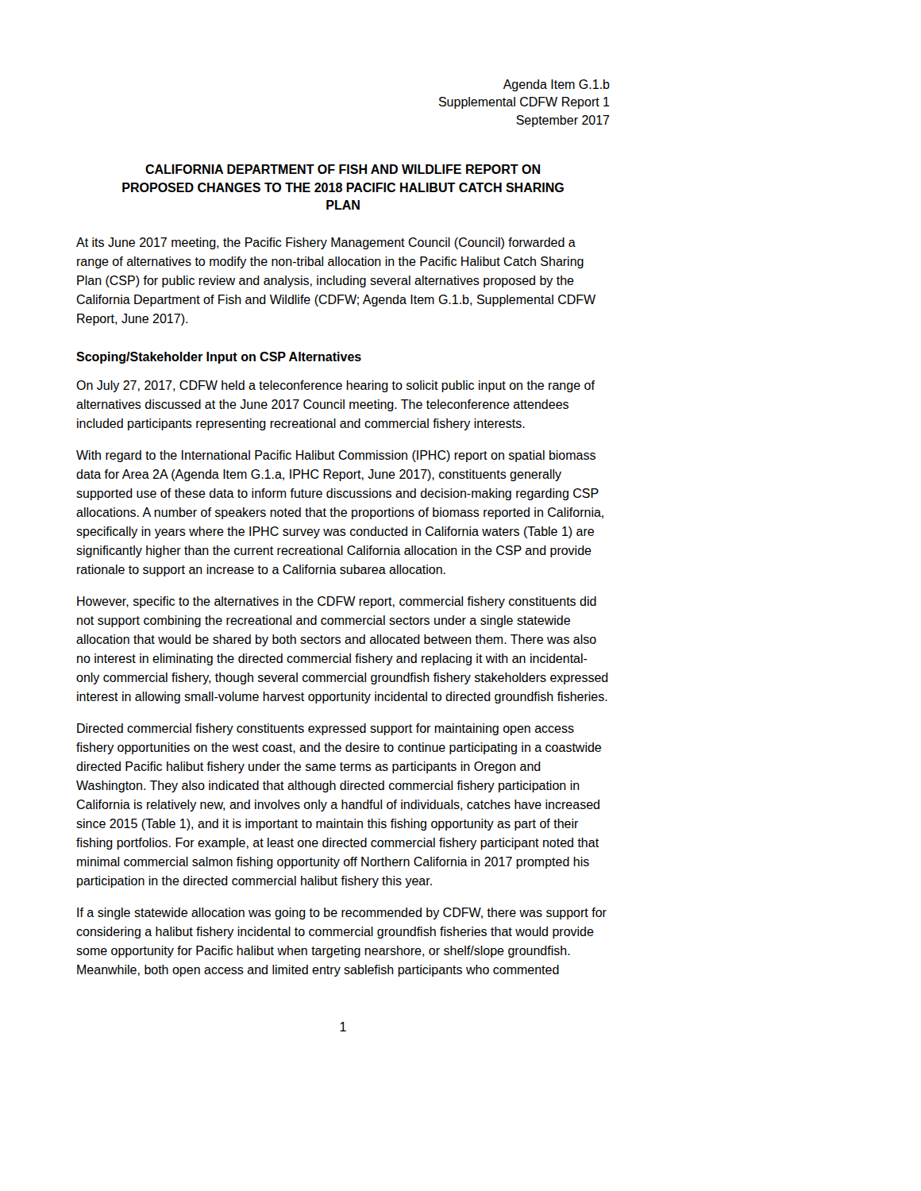Agenda Item G.1.b
Supplemental CDFW Report 1
September 2017
California Department of Fish and Wildlife Report on Proposed Changes to the 2018 Pacific Halibut Catch Sharing Plan
At its June 2017 meeting, the Pacific Fishery Management Council (Council) forwarded a range of alternatives to modify the non-tribal allocation in the Pacific Halibut Catch Sharing Plan (CSP) for public review and analysis, including several alternatives proposed by the California Department of Fish and Wildlife (CDFW; Agenda Item G.1.b, Supplemental CDFW Report, June 2017).
Scoping/Stakeholder Input on CSP Alternatives
On July 27, 2017, CDFW held a teleconference hearing to solicit public input on the range of alternatives discussed at the June 2017 Council meeting. The teleconference attendees included participants representing recreational and commercial fishery interests.
With regard to the International Pacific Halibut Commission (IPHC) report on spatial biomass data for Area 2A (Agenda Item G.1.a, IPHC Report, June 2017), constituents generally supported use of these data to inform future discussions and decision-making regarding CSP allocations. A number of speakers noted that the proportions of biomass reported in California, specifically in years where the IPHC survey was conducted in California waters (Table 1) are significantly higher than the current recreational California allocation in the CSP and provide rationale to support an increase to a California subarea allocation.
However, specific to the alternatives in the CDFW report, commercial fishery constituents did not support combining the recreational and commercial sectors under a single statewide allocation that would be shared by both sectors and allocated between them. There was also no interest in eliminating the directed commercial fishery and replacing it with an incidental-only commercial fishery, though several commercial groundfish fishery stakeholders expressed interest in allowing small-volume harvest opportunity incidental to directed groundfish fisheries.
Directed commercial fishery constituents expressed support for maintaining open access fishery opportunities on the west coast, and the desire to continue participating in a coastwide directed Pacific halibut fishery under the same terms as participants in Oregon and Washington. They also indicated that although directed commercial fishery participation in California is relatively new, and involves only a handful of individuals, catches have increased since 2015 (Table 1), and it is important to maintain this fishing opportunity as part of their fishing portfolios. For example, at least one directed commercial fishery participant noted that minimal commercial salmon fishing opportunity off Northern California in 2017 prompted his participation in the directed commercial halibut fishery this year.
If a single statewide allocation was going to be recommended by CDFW, there was support for considering a halibut fishery incidental to commercial groundfish fisheries that would provide some opportunity for Pacific halibut when targeting nearshore, or shelf/slope groundfish. Meanwhile, both open access and limited entry sablefish participants who commented
1